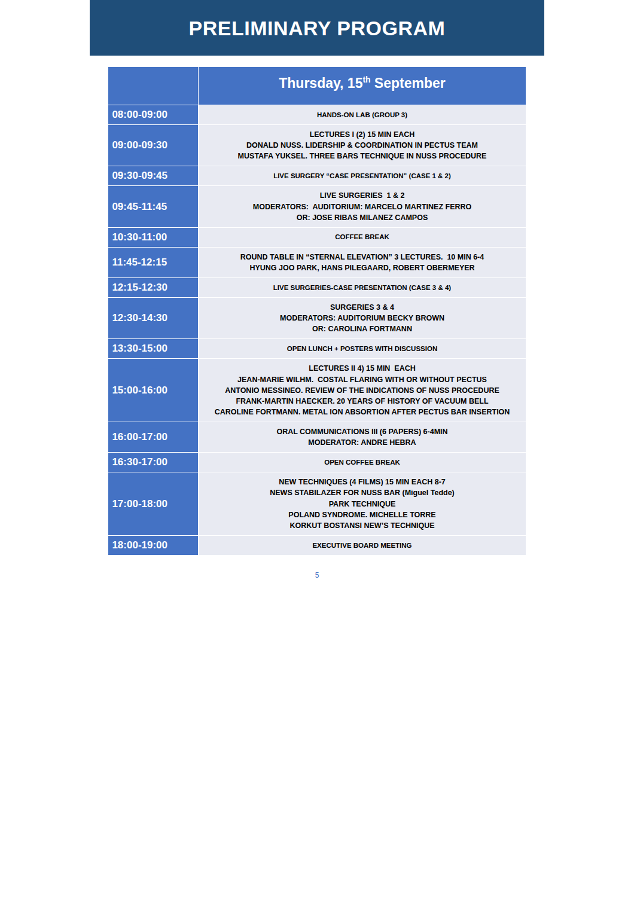PRELIMINARY PROGRAM
| | Thursday, 15 th September |
| 08:00-09:00 | HANDS-ON LAB (GROUP 3) |
| 09:00-09:30 | LECTURES I (2) 15 MIN EACH DONALD NUSS. LIDERSHIP & COORDINATION IN PECTUS TEAM MUSTAFA YUKSEL. THREE BARS TECHNIQUE IN NUSS PROCEDURE |
| 09:30-09:45 | LIVE SURGERY “CASE PRESENTATION” (CASE 1 & 2) |
| 09:45-11:45 | LIVE SURGERIES 1 & 2 MODERATORS: AUDITORIUM: MARCELO MARTINEZ FERRO OR: JOSE RIBAS MILANEZ CAMPOS |
| 10:30-11:00 | COFFEE BREAK |
| 11:45-12:15 | ROUND TABLE IN “STERNAL ELEVATION” 3 LECTURES. 10 MIN 6-4 HYUNG JOO PARK, HANS PILEGAARD, ROBERT OBERMEYER |
| 12:15-12:30 | LIVE SURGERIES-CASE PRESENTATION (CASE 3 & 4) |
| 12:30-14:30 | SURGERIES 3 & 4 MODERATORS: AUDITORIUM BECKY BROWN OR: CAROLINA FORTMANN |
| 13:30-15:00 | OPEN LUNCH + POSTERS WITH DISCUSSION |
| 15:00-16:00 | LECTURES II 4) 15 MIN EACH JEAN-MARIE WILHM. COSTAL FLARING WITH OR WITHOUT PECTUS ANTONIO MESSINEO. REVIEW OF THE INDICATIONS OF NUSS PROCEDURE FRANK-MARTIN HAECKER. 20 YEARS OF HISTORY OF VACUUM BELL CAROLINE FORTMANN. METAL ION ABSORTION AFTER PECTUS BAR INSERTION |
| 16:00-17:00 | ORAL COMMUNICATIONS III (6 PAPERS) 6-4MIN MODERATOR: ANDRE HEBRA |
| 16:30-17:00 | OPEN COFFEE BREAK |
| 17:00-18:00 | NEW TECHNIQUES (4 FILMS) 15 MIN EACH 8-7 NEWS STABILAZER FOR NUSS BAR (Miguel Tedde) PARK TECHNIQUE POLAND SYNDROME. MICHELLE TORRE KORKUT BOSTANSI NEW’S TECHNIQUE |
| 18:00-19:00 | EXECUTIVE BOARD MEETING |
5